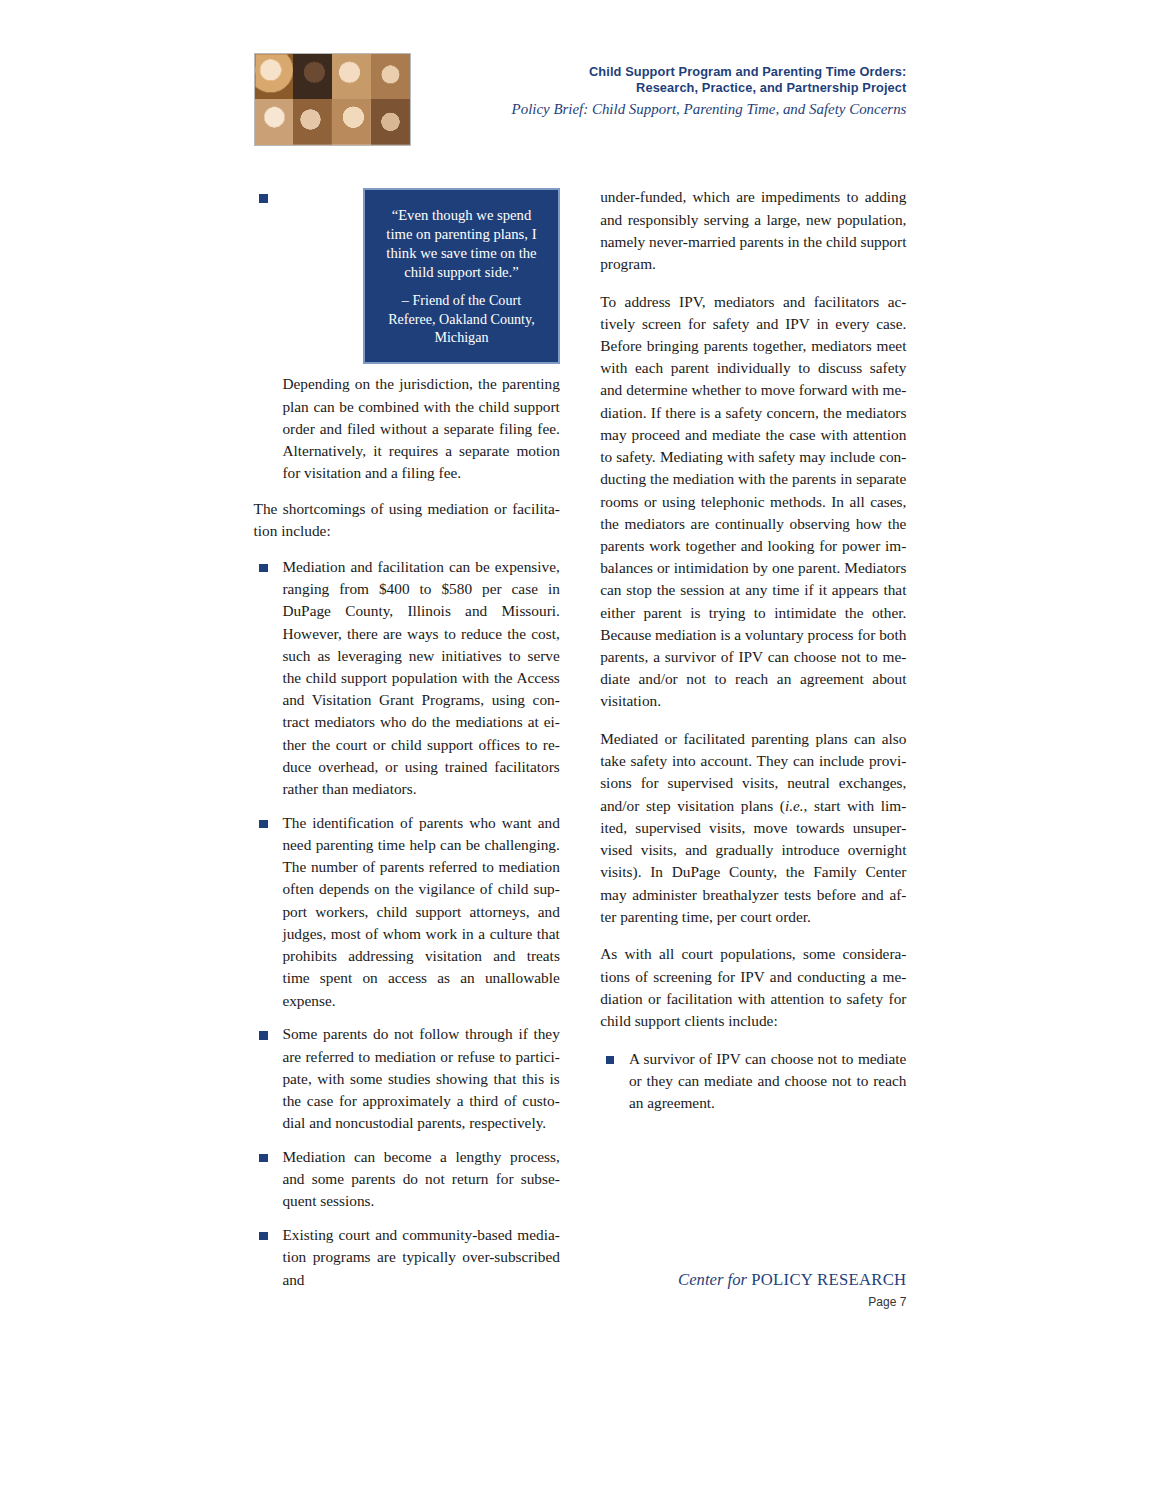Child Support Program and Parenting Time Orders:
Research, Practice, and Partnership Project
Policy Brief: Child Support, Parenting Time, and Safety Concerns
“Even though we spend time on parenting plans, I think we save time on the child support side.”
– Friend of the Court Referee, Oakland County, Michigan
Depending on the jurisdiction, the parenting plan can be combined with the child support order and filed without a separate filing fee. Alternatively, it requires a separate motion for visitation and a filing fee.
The shortcomings of using mediation or facilitation include:
Mediation and facilitation can be expensive, ranging from $400 to $580 per case in DuPage County, Illinois and Missouri. However, there are ways to reduce the cost, such as leveraging new initiatives to serve the child support population with the Access and Visitation Grant Programs, using contract mediators who do the mediations at either the court or child support offices to reduce overhead, or using trained facilitators rather than mediators.
The identification of parents who want and need parenting time help can be challenging. The number of parents referred to mediation often depends on the vigilance of child support workers, child support attorneys, and judges, most of whom work in a culture that prohibits addressing visitation and treats time spent on access as an unallowable expense.
Some parents do not follow through if they are referred to mediation or refuse to participate, with some studies showing that this is the case for approximately a third of custodial and noncustodial parents, respectively.
Mediation can become a lengthy process, and some parents do not return for subsequent sessions.
Existing court and community-based mediation programs are typically over-subscribed and
under-funded, which are impediments to adding and responsibly serving a large, new population, namely never-married parents in the child support program.
To address IPV, mediators and facilitators actively screen for safety and IPV in every case. Before bringing parents together, mediators meet with each parent individually to discuss safety and determine whether to move forward with mediation. If there is a safety concern, the mediators may proceed and mediate the case with attention to safety. Mediating with safety may include conducting the mediation with the parents in separate rooms or using telephonic methods. In all cases, the mediators are continually observing how the parents work together and looking for power imbalances or intimidation by one parent. Mediators can stop the session at any time if it appears that either parent is trying to intimidate the other. Because mediation is a voluntary process for both parents, a survivor of IPV can choose not to mediate and/or not to reach an agreement about visitation.
Mediated or facilitated parenting plans can also take safety into account. They can include provisions for supervised visits, neutral exchanges, and/or step visitation plans (i.e., start with limited, supervised visits, move towards unsupervised visits, and gradually introduce overnight visits). In DuPage County, the Family Center may administer breathalyzer tests before and after parenting time, per court order.
As with all court populations, some considerations of screening for IPV and conducting a mediation or facilitation with attention to safety for child support clients include:
A survivor of IPV can choose not to mediate or they can mediate and choose not to reach an agreement.
Center for POLICY RESEARCH
Page 7